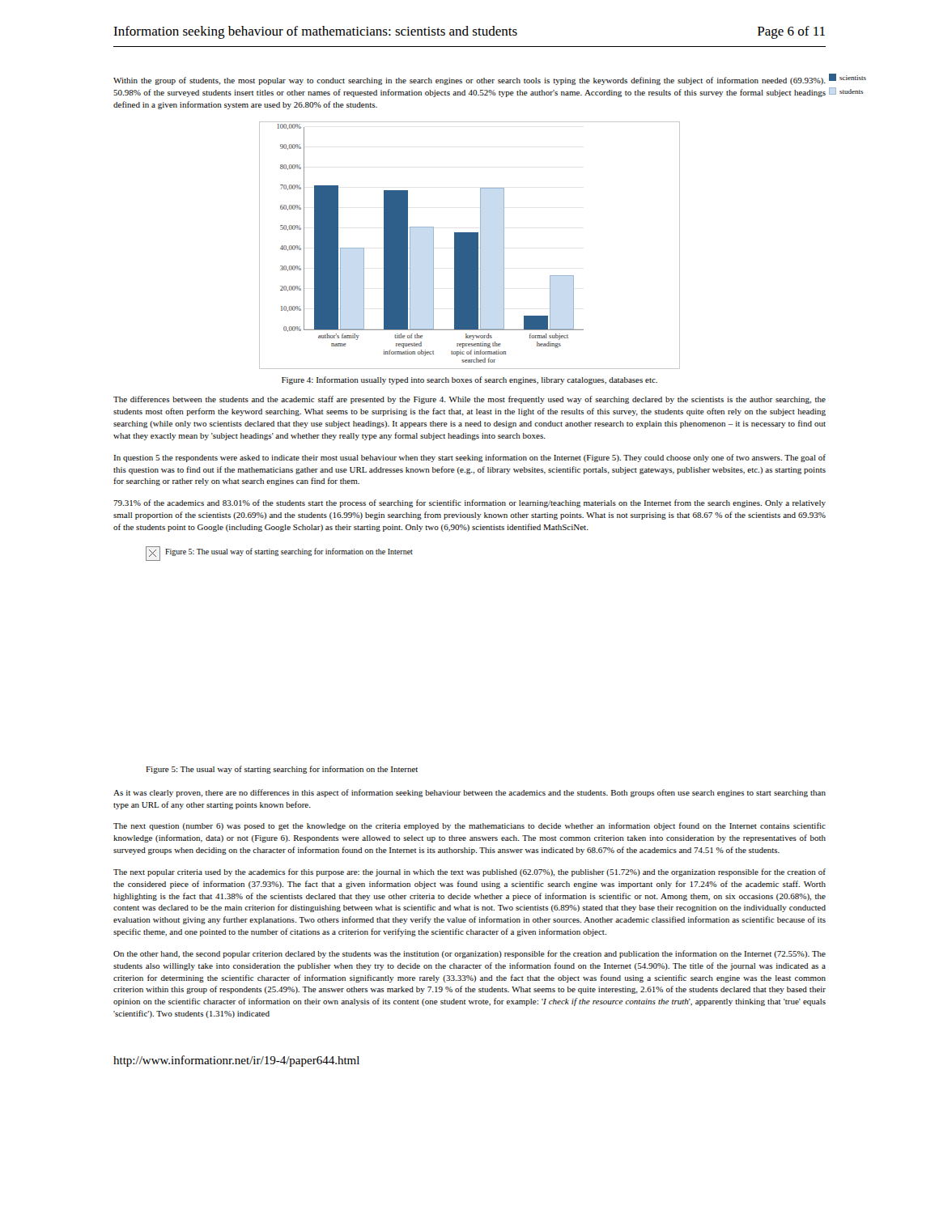Information seeking behaviour of mathematicians: scientists and students
Page 6 of 11
Within the group of students, the most popular way to conduct searching in the search engines or other search tools is typing the keywords defining the subject of information needed (69.93%). 50.98% of the surveyed students insert titles or other names of requested information objects and 40.52% type the author's name. According to the results of this survey the formal subject headings defined in a given information system are used by 26.80% of the students.
100,00%
90,00%
80,00%
70,00%
60,00%
50,00%
40,00%
30,00%
20,00%
10,00%
0,00%
author's family
name
title of the
requested
information object
keywords
representing the
topic of information
searched for
formal subject
headings
scientists
students
Figure 4: Information usually typed into search boxes of search engines, library catalogues, databases etc.
The differences between the students and the academic staff are presented by the Figure 4. While the most frequently used way of searching declared by the scientists is the author searching, the students most often perform the keyword searching. What seems to be surprising is the fact that, at least in the light of the results of this survey, the students quite often rely on the subject heading searching (while only two scientists declared that they use subject headings). It appears there is a need to design and conduct another research to explain this phenomenon – it is necessary to find out what they exactly mean by 'subject headings' and whether they really type any formal subject headings into search boxes.
In question 5 the respondents were asked to indicate their most usual behaviour when they start seeking information on the Internet (Figure 5). They could choose only one of two answers. The goal of this question was to find out if the mathematicians gather and use URL addresses known before (e.g., of library websites, scientific portals, subject gateways, publisher websites, etc.) as starting points for searching or rather rely on what search engines can find for them.
79.31% of the academics and 83.01% of the students start the process of searching for scientific information or learning/teaching materials on the Internet from the search engines. Only a relatively small proportion of the scientists (20.69%) and the students (16.99%) begin searching from previously known other starting points. What is not surprising is that 68.67 % of the scientists and 69.93% of the students point to Google (including Google Scholar) as their starting point. Only two (6,90%) scientists identified MathSciNet.
Figure 5: The usual way of starting searching for information on the Internet
Figure 5: The usual way of starting searching for information on the Internet
As it was clearly proven, there are no differences in this aspect of information seeking behaviour between the academics and the students. Both groups often use search engines to start searching than type an URL of any other starting points known before.
The next question (number 6) was posed to get the knowledge on the criteria employed by the mathematicians to decide whether an information object found on the Internet contains scientific knowledge (information, data) or not (Figure 6). Respondents were allowed to select up to three answers each. The most common criterion taken into consideration by the representatives of both surveyed groups when deciding on the character of information found on the Internet is its authorship. This answer was indicated by 68.67% of the academics and 74.51 % of the students.
The next popular criteria used by the academics for this purpose are: the journal in which the text was published (62.07%), the publisher (51.72%) and the organization responsible for the creation of the considered piece of information (37.93%). The fact that a given information object was found using a scientific search engine was important only for 17.24% of the academic staff. Worth highlighting is the fact that 41.38% of the scientists declared that they use other criteria to decide whether a piece of information is scientific or not. Among them, on six occasions (20.68%), the content was declared to be the main criterion for distinguishing between what is scientific and what is not. Two scientists (6.89%) stated that they base their recognition on the individually conducted evaluation without giving any further explanations. Two others informed that they verify the value of information in other sources. Another academic classified information as scientific because of its specific theme, and one pointed to the number of citations as a criterion for verifying the scientific character of a given information object.
On the other hand, the second popular criterion declared by the students was the institution (or organization) responsible for the creation and publication the information on the Internet (72.55%). The students also willingly take into consideration the publisher when they try to decide on the character of the information found on the Internet (54.90%). The title of the journal was indicated as a criterion for determining the scientific character of information significantly more rarely (33.33%) and the fact that the object was found using a scientific search engine was the least common criterion within this group of respondents (25.49%). The answer others was marked by 7.19 % of the students. What seems to be quite interesting, 2.61% of the students declared that they based their opinion on the scientific character of information on their own analysis of its content (one student wrote, for example: 'I check if the resource contains the truth', apparently thinking that 'true' equals 'scientific'). Two students (1.31%) indicated
http://www.informationr.net/ir/19-4/paper644.html